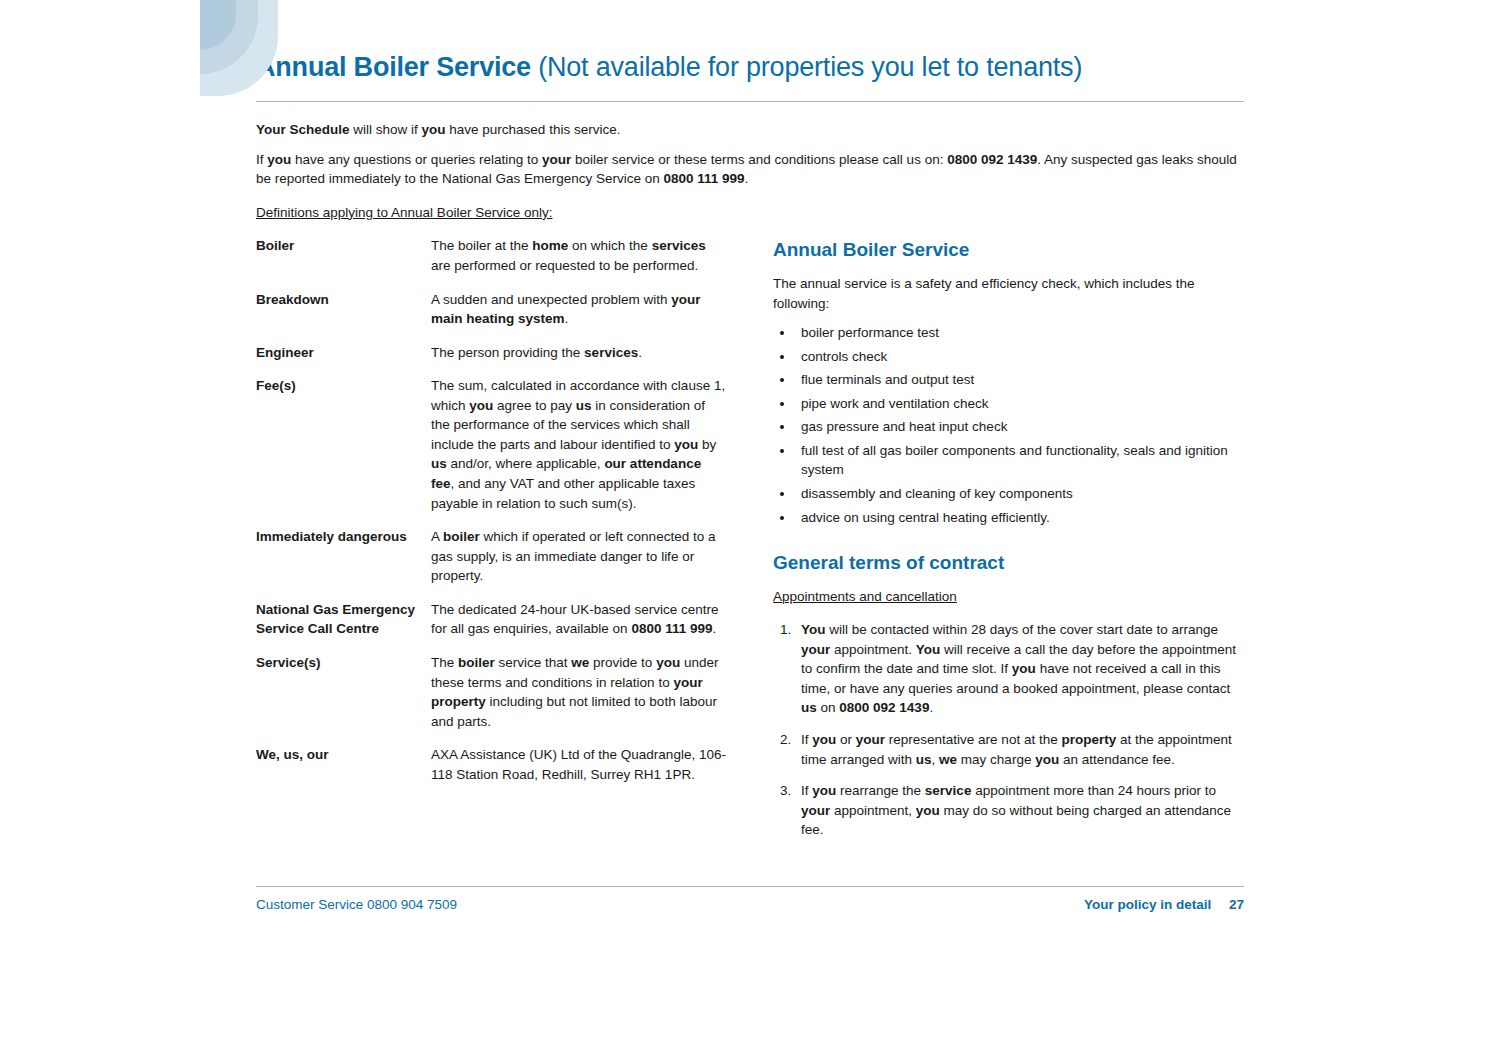Annual Boiler Service (Not available for properties you let to tenants)
Your Schedule will show if you have purchased this service.
If you have any questions or queries relating to your boiler service or these terms and conditions please call us on: 0800 092 1439. Any suspected gas leaks should be reported immediately to the National Gas Emergency Service on 0800 111 999.
Definitions applying to Annual Boiler Service only:
Boiler
The boiler at the home on which the services are performed or requested to be performed.
Breakdown
A sudden and unexpected problem with your main heating system.
Engineer
The person providing the services.
Fee(s)
The sum, calculated in accordance with clause 1, which you agree to pay us in consideration of the performance of the services which shall include the parts and labour identified to you by us and/or, where applicable, our attendance fee, and any VAT and other applicable taxes payable in relation to such sum(s).
Immediately dangerous
A boiler which if operated or left connected to a gas supply, is an immediate danger to life or property.
National Gas Emergency Service Call Centre
The dedicated 24-hour UK-based service centre for all gas enquiries, available on 0800 111 999.
Service(s)
The boiler service that we provide to you under these terms and conditions in relation to your property including but not limited to both labour and parts.
We, us, our
AXA Assistance (UK) Ltd of the Quadrangle, 106-118 Station Road, Redhill, Surrey RH1 1PR.
Annual Boiler Service
The annual service is a safety and efficiency check, which includes the following:
boiler performance test
controls check
flue terminals and output test
pipe work and ventilation check
gas pressure and heat input check
full test of all gas boiler components and functionality, seals and ignition system
disassembly and cleaning of key components
advice on using central heating efficiently.
General terms of contract
Appointments and cancellation
You will be contacted within 28 days of the cover start date to arrange your appointment. You will receive a call the day before the appointment to confirm the date and time slot. If you have not received a call in this time, or have any queries around a booked appointment, please contact us on 0800 092 1439.
If you or your representative are not at the property at the appointment time arranged with us, we may charge you an attendance fee.
If you rearrange the service appointment more than 24 hours prior to your appointment, you may do so without being charged an attendance fee.
Customer Service 0800 904 7509
Your policy in detail 27